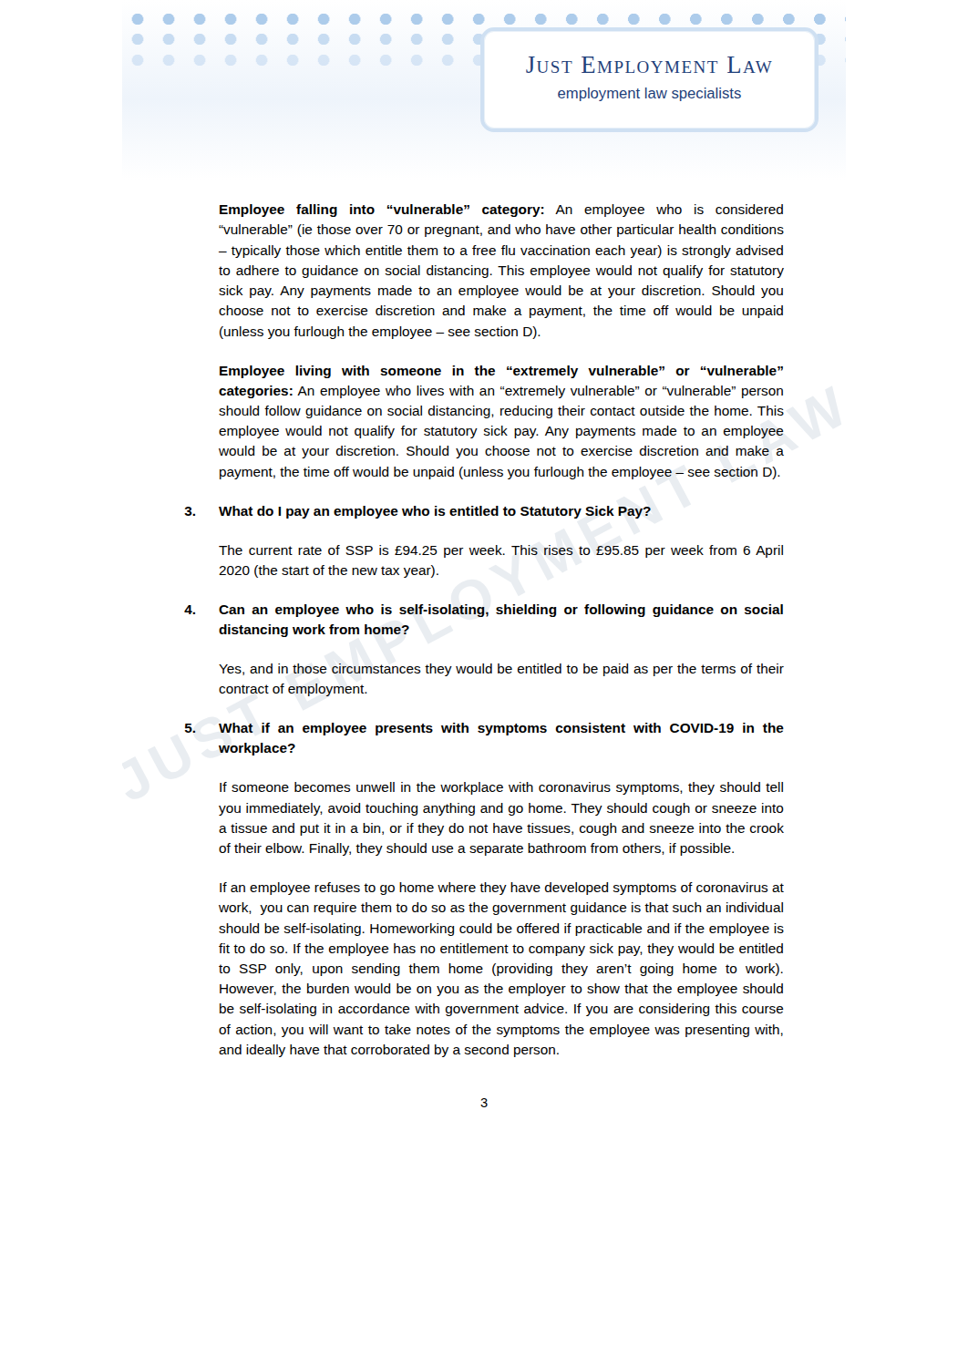Just Employment Law
employment law specialists
JUST EMPLOYMENT LAW
Employee falling into “vulnerable” category: An employee who is considered “vulnerable” (ie those over 70 or pregnant, and who have other particular health conditions – typically those which entitle them to a free flu vaccination each year) is strongly advised to adhere to guidance on social distancing. This employee would not qualify for statutory sick pay. Any payments made to an employee would be at your discretion. Should you choose not to exercise discretion and make a payment, the time off would be unpaid (unless you furlough the employee – see section D).
Employee living with someone in the “extremely vulnerable” or “vulnerable” categories: An employee who lives with an “extremely vulnerable” or “vulnerable” person should follow guidance on social distancing, reducing their contact outside the home. This employee would not qualify for statutory sick pay. Any payments made to an employee would be at your discretion. Should you choose not to exercise discretion and make a payment, the time off would be unpaid (unless you furlough the employee – see section D).
What do I pay an employee who is entitled to Statutory Sick Pay?
The current rate of SSP is £94.25 per week. This rises to £95.85 per week from 6 April 2020 (the start of the new tax year).
Can an employee who is self-isolating, shielding or following guidance on social distancing work from home?
Yes, and in those circumstances they would be entitled to be paid as per the terms of their contract of employment.
What if an employee presents with symptoms consistent with COVID-19 in the workplace?
If someone becomes unwell in the workplace with coronavirus symptoms, they should tell you immediately, avoid touching anything and go home. They should cough or sneeze into a tissue and put it in a bin, or if they do not have tissues, cough and sneeze into the crook of their elbow. Finally, they should use a separate bathroom from others, if possible.
If an employee refuses to go home where they have developed symptoms of coronavirus at work, you can require them to do so as the government guidance is that such an individual should be self-isolating. Homeworking could be offered if practicable and if the employee is fit to do so. If the employee has no entitlement to company sick pay, they would be entitled to SSP only, upon sending them home (providing they aren’t going home to work). However, the burden would be on you as the employer to show that the employee should be self-isolating in accordance with government advice. If you are considering this course of action, you will want to take notes of the symptoms the employee was presenting with, and ideally have that corroborated by a second person.
3